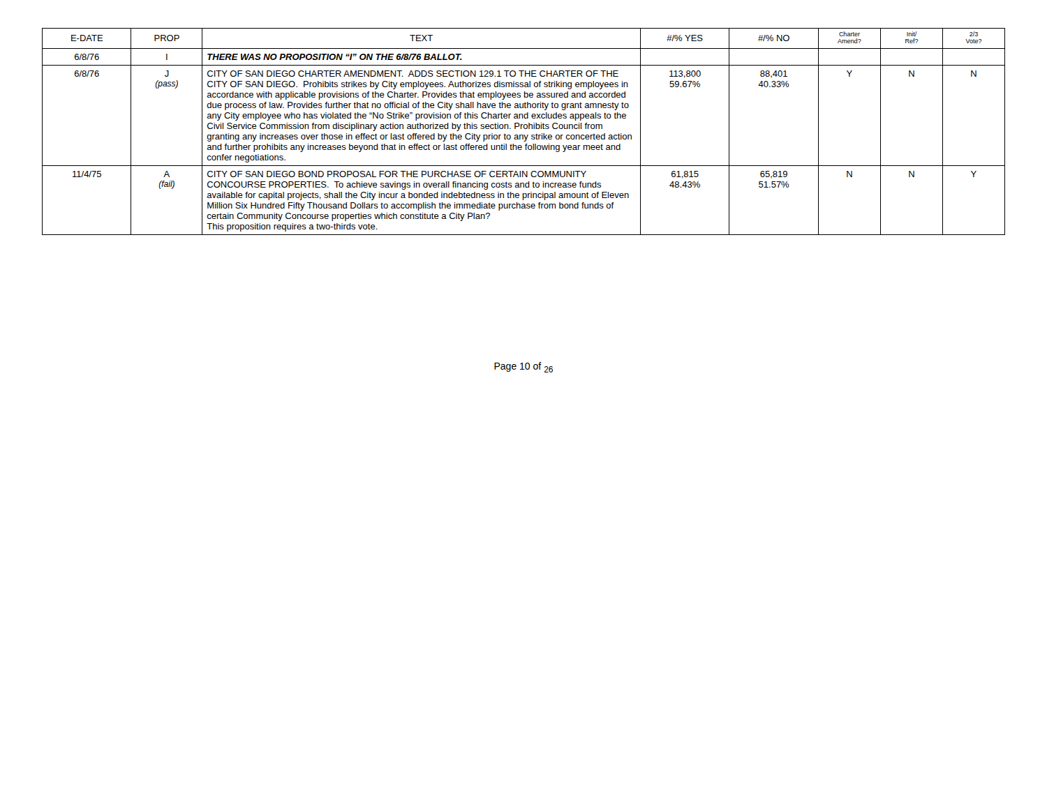| E-DATE | PROP | TEXT | #/% YES | #/% NO | Charter Amend? | Init/ Ref? | 2/3 Vote? |
| --- | --- | --- | --- | --- | --- | --- | --- |
| 6/8/76 | I | THERE WAS NO PROPOSITION “I” ON THE 6/8/76 BALLOT. | | | | | |
| 6/8/76 | J (pass) | CITY OF SAN DIEGO CHARTER AMENDMENT. ADDS SECTION 129.1 TO THE CHARTER OF THE CITY OF SAN DIEGO. Prohibits strikes by City employees. Authorizes dismissal of striking employees in accordance with applicable provisions of the Charter. Provides that employees be assured and accorded due process of law. Provides further that no official of the City shall have the authority to grant amnesty to any City employee who has violated the “No Strike” provision of this Charter and excludes appeals to the Civil Service Commission from disciplinary action authorized by this section. Prohibits Council from granting any increases over those in effect or last offered by the City prior to any strike or concerted action and further prohibits any increases beyond that in effect or last offered until the following year meet and confer negotiations. | 113,800 59.67% | 88,401 40.33% | Y | N | N |
| 11/4/75 | A (fail) | CITY OF SAN DIEGO BOND PROPOSAL FOR THE PURCHASE OF CERTAIN COMMUNITY CONCOURSE PROPERTIES. To achieve savings in overall financing costs and to increase funds available for capital projects, shall the City incur a bonded indebtedness in the principal amount of Eleven Million Six Hundred Fifty Thousand Dollars to accomplish the immediate purchase from bond funds of certain Community Concourse properties which constitute a City Plan? This proposition requires a two-thirds vote. | 61,815 48.43% | 65,819 51.57% | N | N | Y |
Page 10 of 26